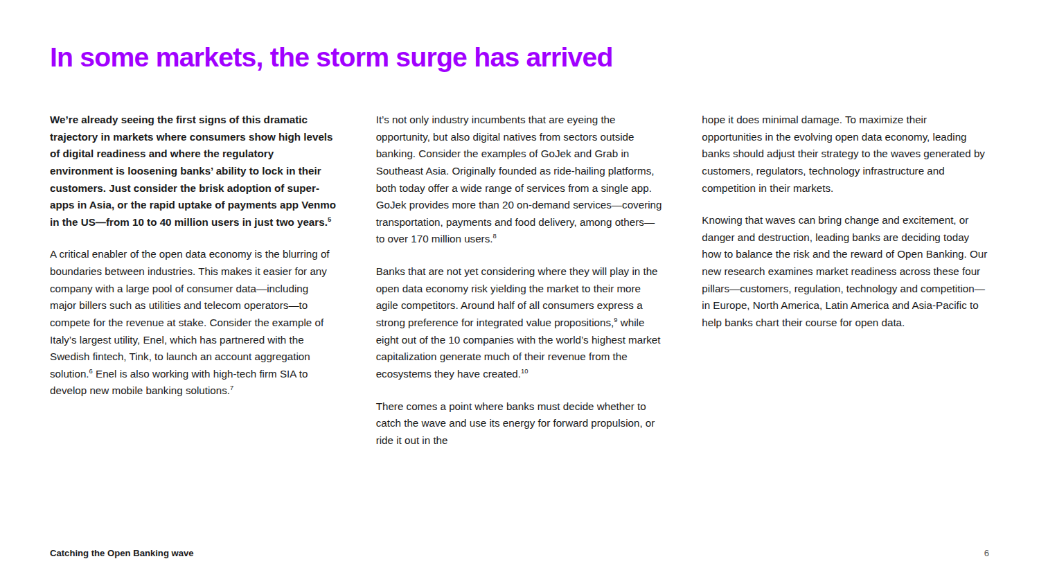In some markets, the storm surge has arrived
We’re already seeing the first signs of this dramatic trajectory in markets where consumers show high levels of digital readiness and where the regulatory environment is loosening banks’ ability to lock in their customers. Just consider the brisk adoption of super-apps in Asia, or the rapid uptake of payments app Venmo in the US—from 10 to 40 million users in just two years.5
A critical enabler of the open data economy is the blurring of boundaries between industries. This makes it easier for any company with a large pool of consumer data—including major billers such as utilities and telecom operators—to compete for the revenue at stake. Consider the example of Italy’s largest utility, Enel, which has partnered with the Swedish fintech, Tink, to launch an account aggregation solution.6 Enel is also working with high-tech firm SIA to develop new mobile banking solutions.7
It’s not only industry incumbents that are eyeing the opportunity, but also digital natives from sectors outside banking. Consider the examples of GoJek and Grab in Southeast Asia. Originally founded as ride-hailing platforms, both today offer a wide range of services from a single app. GoJek provides more than 20 on-demand services—covering transportation, payments and food delivery, among others—to over 170 million users.8
Banks that are not yet considering where they will play in the open data economy risk yielding the market to their more agile competitors. Around half of all consumers express a strong preference for integrated value propositions,9 while eight out of the 10 companies with the world’s highest market capitalization generate much of their revenue from the ecosystems they have created.10
There comes a point where banks must decide whether to catch the wave and use its energy for forward propulsion, or ride it out in the
hope it does minimal damage. To maximize their opportunities in the evolving open data economy, leading banks should adjust their strategy to the waves generated by customers, regulators, technology infrastructure and competition in their markets.
Knowing that waves can bring change and excitement, or danger and destruction, leading banks are deciding today how to balance the risk and the reward of Open Banking. Our new research examines market readiness across these four pillars—customers, regulation, technology and competition—in Europe, North America, Latin America and Asia-Pacific to help banks chart their course for open data.
Catching the Open Banking wave 6